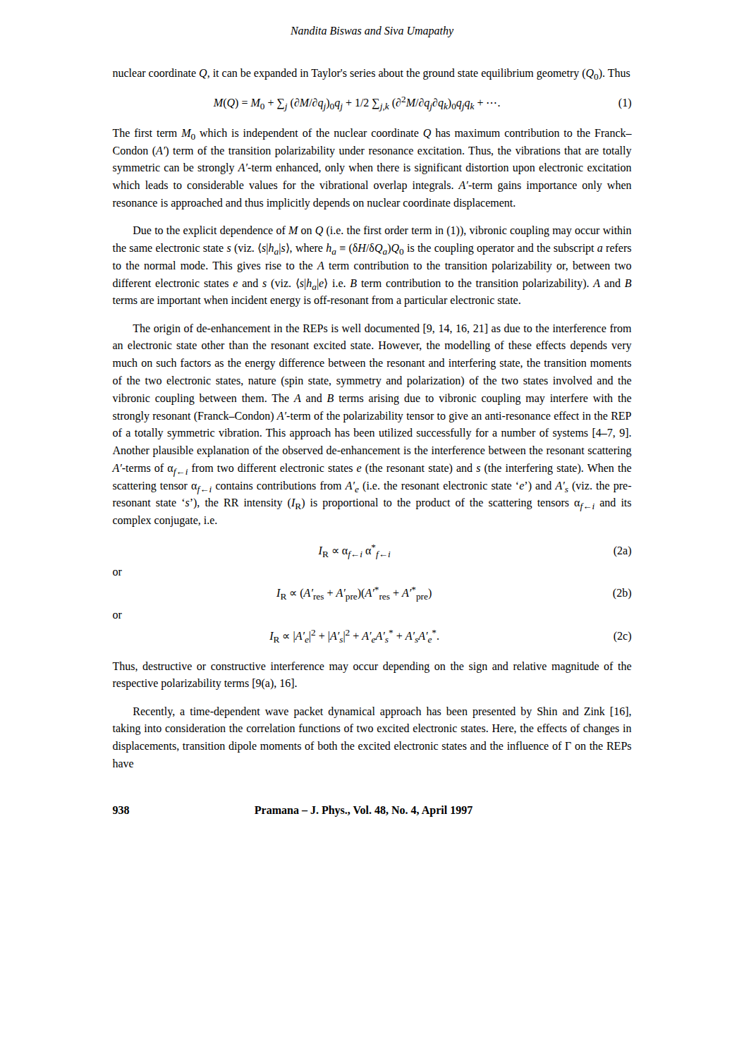Nandita Biswas and Siva Umapathy
nuclear coordinate Q, it can be expanded in Taylor's series about the ground state equilibrium geometry (Q0). Thus
M(Q) = M0 + ∑j (∂M/∂qj)0qj + 1/2 ∑j,k (∂2M/∂qj∂qk)0qjqk + ⋯.
(1)
The first term M0 which is independent of the nuclear coordinate Q has maximum contribution to the Franck–Condon (A′) term of the transition polarizability under resonance excitation. Thus, the vibrations that are totally symmetric can be strongly A′-term enhanced, only when there is significant distortion upon electronic excitation which leads to considerable values for the vibrational overlap integrals. A′-term gains importance only when resonance is approached and thus implicitly depends on nuclear coordinate displacement.
Due to the explicit dependence of M on Q (i.e. the first order term in (1)), vibronic coupling may occur within the same electronic state s (viz. ⟨s|ha|s⟩, where ha ≡ (δH/δQa)Q0 is the coupling operator and the subscript a refers to the normal mode. This gives rise to the A term contribution to the transition polarizability or, between two different electronic states e and s (viz. ⟨s|ha|e⟩ i.e. B term contribution to the transition polarizability). A and B terms are important when incident energy is off-resonant from a particular electronic state.
The origin of de-enhancement in the REPs is well documented [9, 14, 16, 21] as due to the interference from an electronic state other than the resonant excited state. However, the modelling of these effects depends very much on such factors as the energy difference between the resonant and interfering state, the transition moments of the two electronic states, nature (spin state, symmetry and polarization) of the two states involved and the vibronic coupling between them. The A and B terms arising due to vibronic coupling may interfere with the strongly resonant (Franck–Condon) A′-term of the polarizability tensor to give an anti-resonance effect in the REP of a totally symmetric vibration. This approach has been utilized successfully for a number of systems [4–7, 9]. Another plausible explanation of the observed de-enhancement is the interference between the resonant scattering A′-terms of αf←i from two different electronic states e (the resonant state) and s (the interfering state). When the scattering tensor αf←i contains contributions from A′e (i.e. the resonant electronic state ‘e’) and A′s (viz. the pre-resonant state ‘s’), the RR intensity (IR) is proportional to the product of the scattering tensors αf←i and its complex conjugate, i.e.
IR ∝ αf←i α*f←i
(2a)
or
IR ∝ (A′res + A′pre)(A′*res + A′*pre)
(2b)
or
IR ∝ |A′e|2 + |A′s|2 + A′eA′s* + A′sA′e*.
(2c)
Thus, destructive or constructive interference may occur depending on the sign and relative magnitude of the respective polarizability terms [9(a), 16].
Recently, a time-dependent wave packet dynamical approach has been presented by Shin and Zink [16], taking into consideration the correlation functions of two excited electronic states. Here, the effects of changes in displacements, transition dipole moments of both the excited electronic states and the influence of Γ on the REPs have
938
Pramana – J. Phys., Vol. 48, No. 4, April 1997